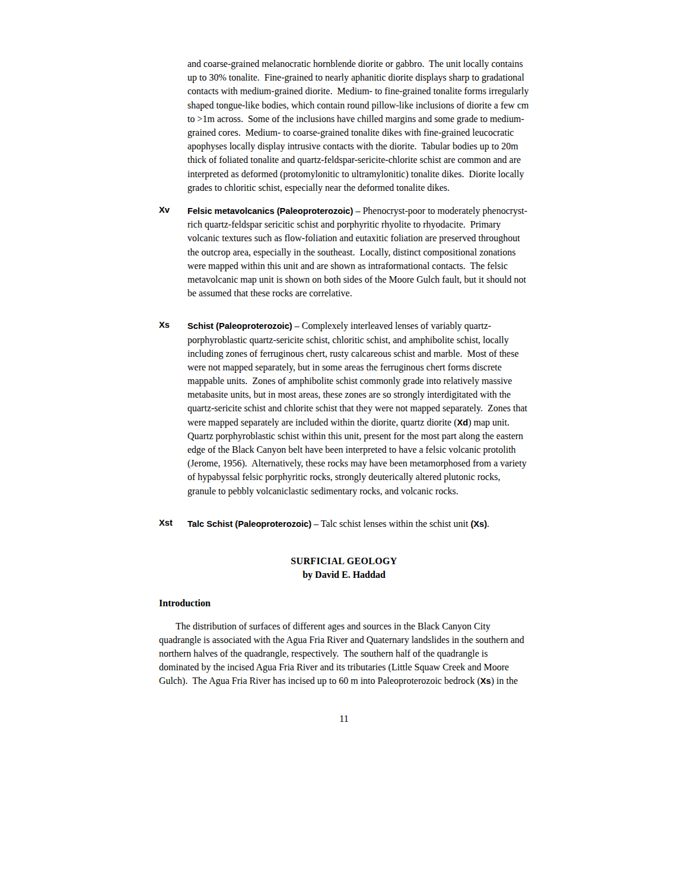and coarse-grained melanocratic hornblende diorite or gabbro. The unit locally contains up to 30% tonalite. Fine-grained to nearly aphanitic diorite displays sharp to gradational contacts with medium-grained diorite. Medium- to fine-grained tonalite forms irregularly shaped tongue-like bodies, which contain round pillow-like inclusions of diorite a few cm to >1m across. Some of the inclusions have chilled margins and some grade to medium-grained cores. Medium- to coarse-grained tonalite dikes with fine-grained leucocratic apophyses locally display intrusive contacts with the diorite. Tabular bodies up to 20m thick of foliated tonalite and quartz-feldspar-sericite-chlorite schist are common and are interpreted as deformed (protomylonitic to ultramylonitic) tonalite dikes. Diorite locally grades to chloritic schist, especially near the deformed tonalite dikes.
Xv
Felsic metavolcanics (Paleoproterozoic) – Phenocryst-poor to moderately phenocryst-rich quartz-feldspar sericitic schist and porphyritic rhyolite to rhyodacite. Primary volcanic textures such as flow-foliation and eutaxitic foliation are preserved throughout the outcrop area, especially in the southeast. Locally, distinct compositional zonations were mapped within this unit and are shown as intraformational contacts. The felsic metavolcanic map unit is shown on both sides of the Moore Gulch fault, but it should not be assumed that these rocks are correlative.
Xs
Schist (Paleoproterozoic) – Complexely interleaved lenses of variably quartz-porphyroblastic quartz-sericite schist, chloritic schist, and amphibolite schist, locally including zones of ferruginous chert, rusty calcareous schist and marble. Most of these were not mapped separately, but in some areas the ferruginous chert forms discrete mappable units. Zones of amphibolite schist commonly grade into relatively massive metabasite units, but in most areas, these zones are so strongly interdigitated with the quartz-sericite schist and chlorite schist that they were not mapped separately. Zones that were mapped separately are included within the diorite, quartz diorite (Xd) map unit. Quartz porphyroblastic schist within this unit, present for the most part along the eastern edge of the Black Canyon belt have been interpreted to have a felsic volcanic protolith (Jerome, 1956). Alternatively, these rocks may have been metamorphosed from a variety of hypabyssal felsic porphyritic rocks, strongly deuterically altered plutonic rocks, granule to pebbly volcaniclastic sedimentary rocks, and volcanic rocks.
Xst
Talc Schist (Paleoproterozoic) – Talc schist lenses within the schist unit (Xs).
SURFICIAL GEOLOGY
by David E. Haddad
Introduction
The distribution of surfaces of different ages and sources in the Black Canyon City quadrangle is associated with the Agua Fria River and Quaternary landslides in the southern and northern halves of the quadrangle, respectively. The southern half of the quadrangle is dominated by the incised Agua Fria River and its tributaries (Little Squaw Creek and Moore Gulch). The Agua Fria River has incised up to 60 m into Paleoproterozoic bedrock (Xs) in the
11